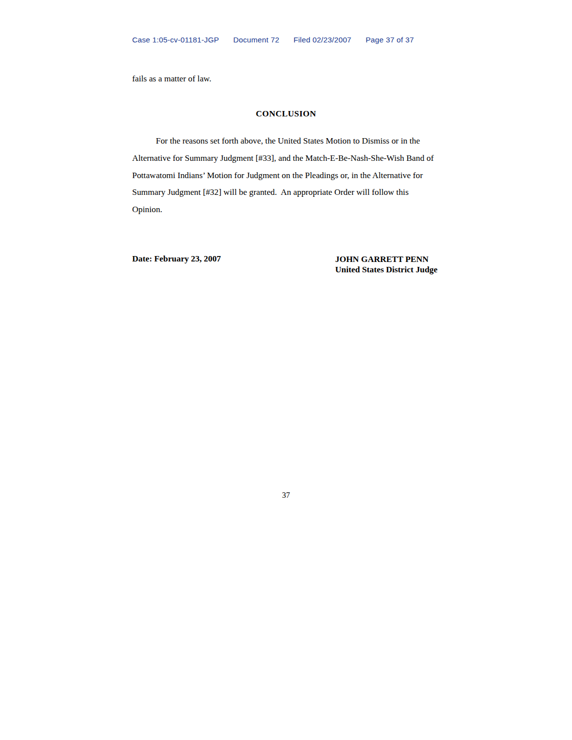Case 1:05-cv-01181-JGP Document 72 Filed 02/23/2007 Page 37 of 37
fails as a matter of law.
CONCLUSION
For the reasons set forth above, the United States Motion to Dismiss or in the Alternative for Summary Judgment [#33], and the Match-E-Be-Nash-She-Wish Band of Pottawatomi Indians’ Motion for Judgment on the Pleadings or, in the Alternative for Summary Judgment [#32] will be granted. An appropriate Order will follow this Opinion.
Date: February 23, 2007
JOHN GARRETT PENN
United States District Judge
37